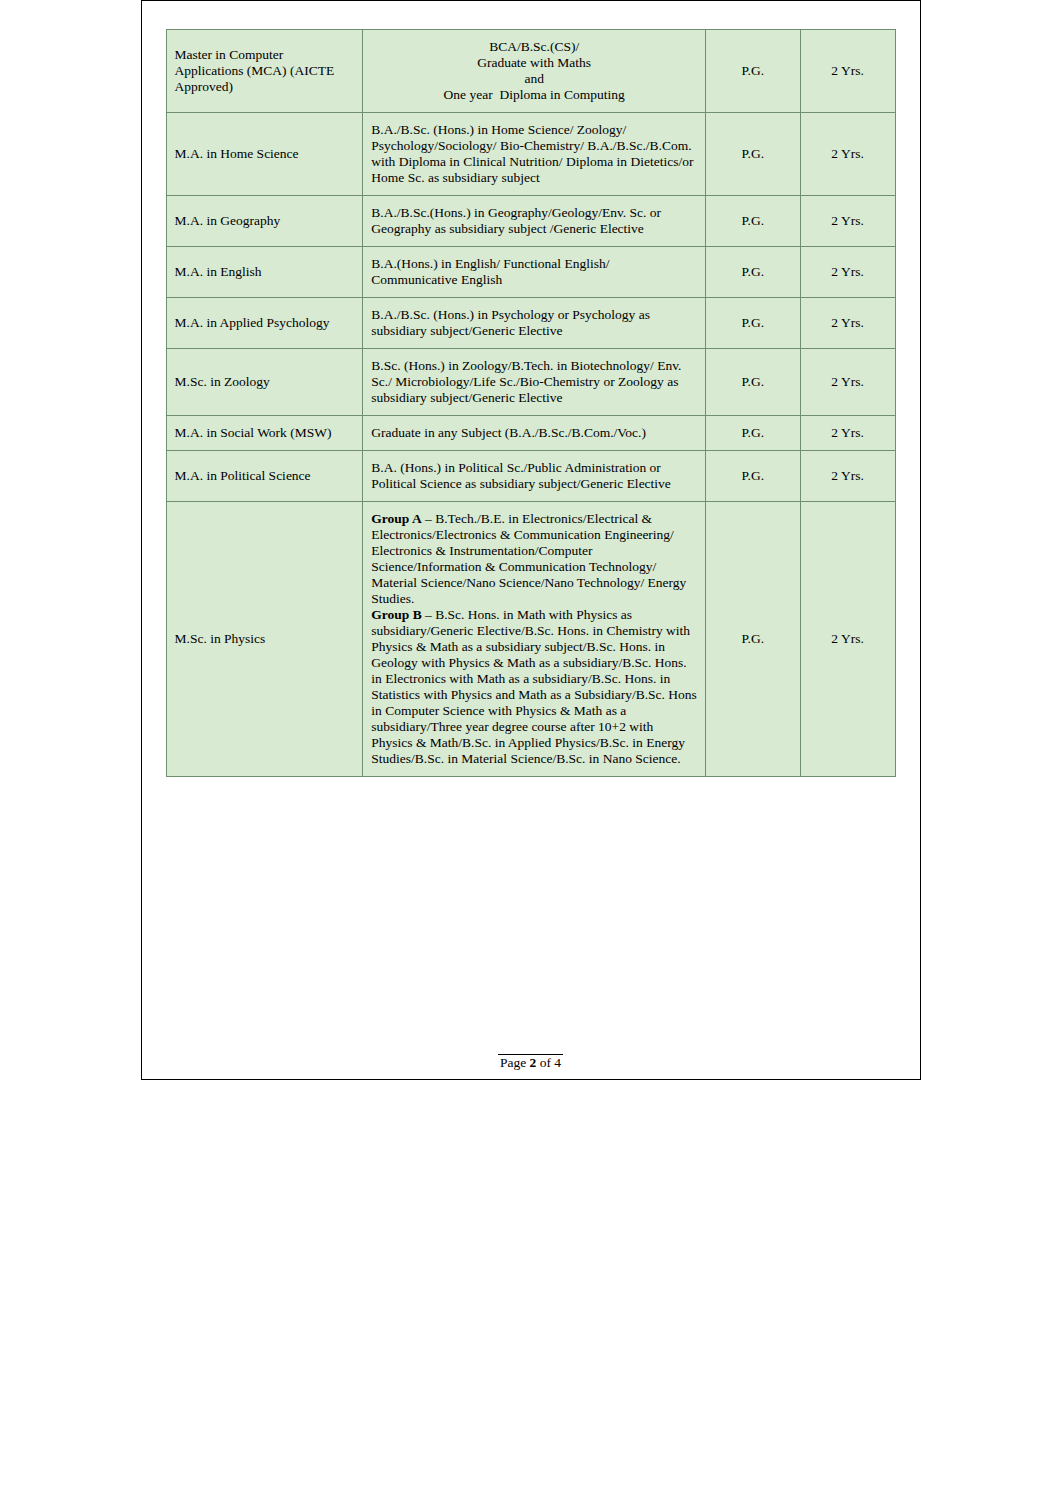| Master in Computer Applications (MCA) (AICTE Approved) | BCA/B.Sc.(CS)/ Graduate with Maths and One year Diploma in Computing | P.G. | 2 Yrs. |
| M.A. in Home Science | B.A./B.Sc. (Hons.) in Home Science/ Zoology/ Psychology/Sociology/ Bio-Chemistry/ B.A./B.Sc./B.Com. with Diploma in Clinical Nutrition/ Diploma in Dietetics/or Home Sc. as subsidiary subject | P.G. | 2 Yrs. |
| M.A. in Geography | B.A./B.Sc.(Hons.) in Geography/Geology/Env. Sc. or Geography as subsidiary subject /Generic Elective | P.G. | 2 Yrs. |
| M.A. in English | B.A.(Hons.) in English/ Functional English/ Communicative English | P.G. | 2 Yrs. |
| M.A. in Applied Psychology | B.A./B.Sc. (Hons.) in Psychology or Psychology as subsidiary subject/Generic Elective | P.G. | 2 Yrs. |
| M.Sc. in Zoology | B.Sc. (Hons.) in Zoology/B.Tech. in Biotechnology/ Env. Sc./ Microbiology/Life Sc./Bio-Chemistry or Zoology as subsidiary subject/Generic Elective | P.G. | 2 Yrs. |
| M.A. in Social Work (MSW) | Graduate in any Subject (B.A./B.Sc./B.Com./Voc.) | P.G. | 2 Yrs. |
| M.A. in Political Science | B.A. (Hons.) in Political Sc./Public Administration or Political Science as subsidiary subject/Generic Elective | P.G. | 2 Yrs. |
| M.Sc. in Physics | Group A – B.Tech./B.E. in Electronics/Electrical & Electronics/Electronics & Communication Engineering/ Electronics & Instrumentation/Computer Science/Information & Communication Technology/ Material Science/Nano Science/Nano Technology/ Energy Studies. Group B – B.Sc. Hons. in Math with Physics as subsidiary/Generic Elective/B.Sc. Hons. in Chemistry with Physics & Math as a subsidiary subject/B.Sc. Hons. in Geology with Physics & Math as a subsidiary/B.Sc. Hons. in Electronics with Math as a subsidiary/B.Sc. Hons. in Statistics with Physics and Math as a Subsidiary/B.Sc. Hons in Computer Science with Physics & Math as a subsidiary/Three year degree course after 10+2 with Physics & Math/B.Sc. in Applied Physics/B.Sc. in Energy Studies/B.Sc. in Material Science/B.Sc. in Nano Science. | P.G. | 2 Yrs. |
Page 2 of 4